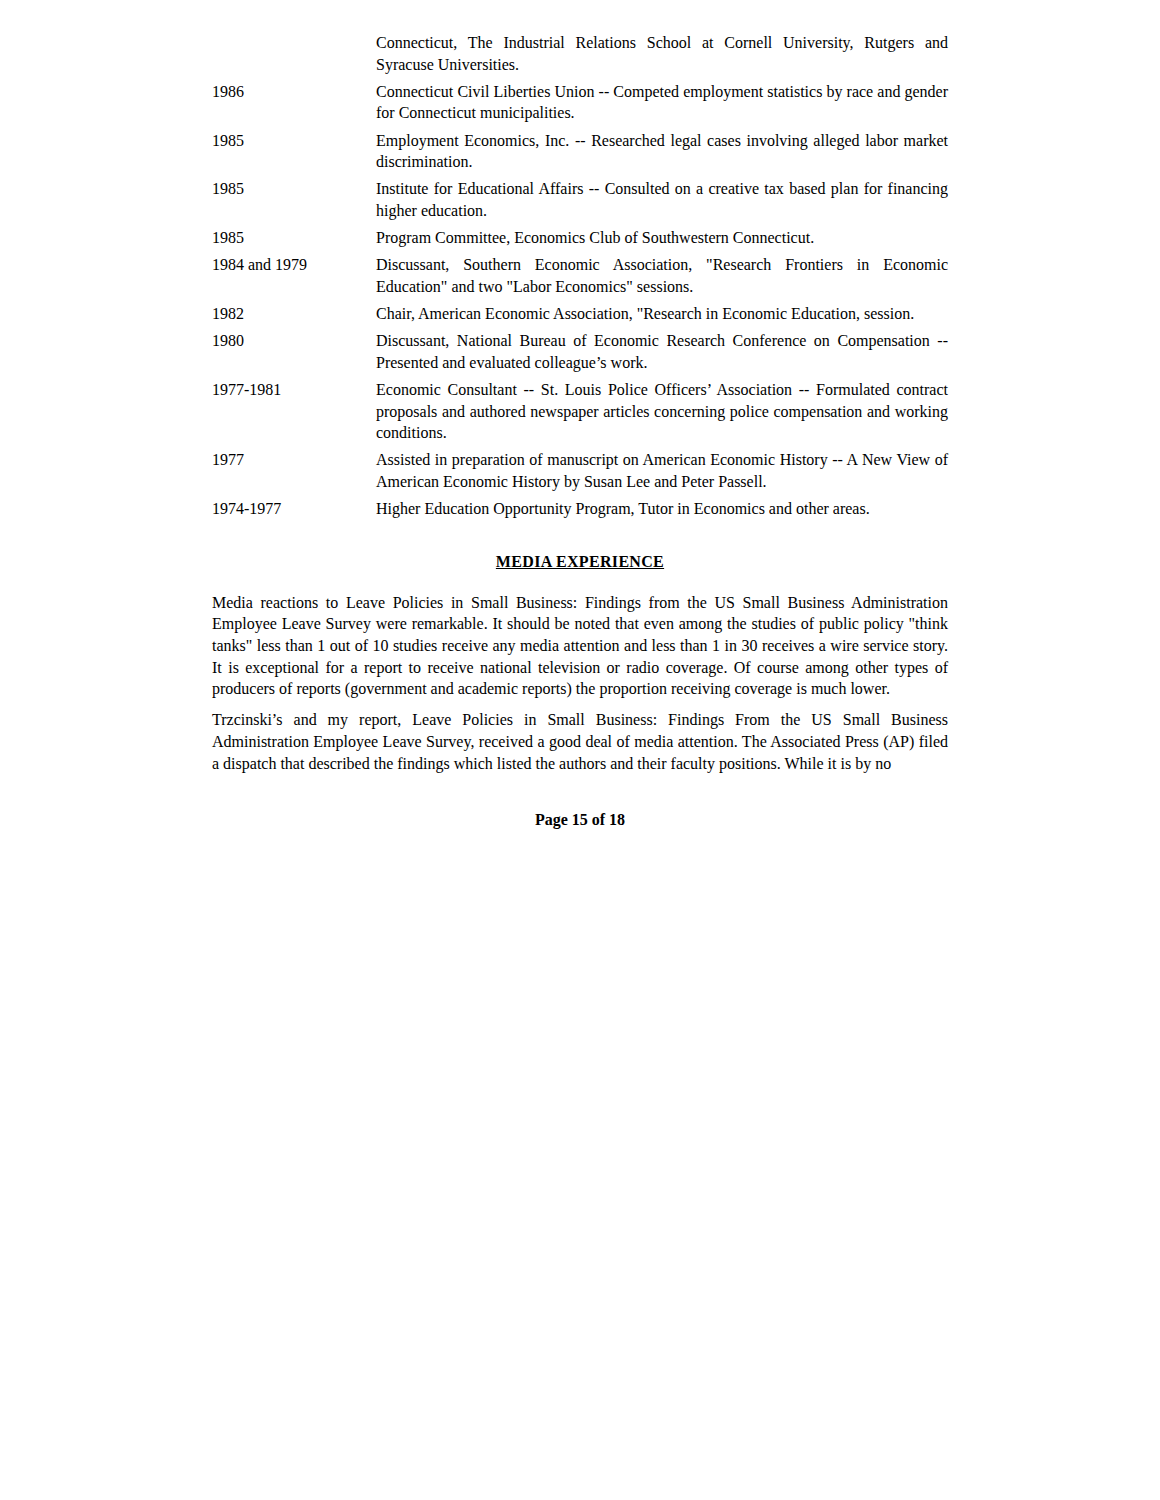| | Connecticut, The Industrial Relations School at Cornell University, Rutgers and Syracuse Universities. |
| 1986 | Connecticut Civil Liberties Union -- Competed employment statistics by race and gender for Connecticut municipalities. |
| 1985 | Employment Economics, Inc. -- Researched legal cases involving alleged labor market discrimination. |
| 1985 | Institute for Educational Affairs -- Consulted on a creative tax based plan for financing higher education. |
| 1985 | Program Committee, Economics Club of Southwestern Connecticut. |
| 1984 and 1979 | Discussant, Southern Economic Association, "Research Frontiers in Economic Education" and two "Labor Economics" sessions. |
| 1982 | Chair, American Economic Association, "Research in Economic Education, session. |
| 1980 | Discussant, National Bureau of Economic Research Conference on Compensation -- Presented and evaluated colleague’s work. |
| 1977-1981 | Economic Consultant -- St. Louis Police Officers’ Association -- Formulated contract proposals and authored newspaper articles concerning police compensation and working conditions. |
| 1977 | Assisted in preparation of manuscript on American Economic History -- A New View of American Economic History by Susan Lee and Peter Passell. |
| 1974-1977 | Higher Education Opportunity Program, Tutor in Economics and other areas. |
MEDIA EXPERIENCE
Media reactions to Leave Policies in Small Business: Findings from the US Small Business Administration Employee Leave Survey were remarkable. It should be noted that even among the studies of public policy "think tanks" less than 1 out of 10 studies receive any media attention and less than 1 in 30 receives a wire service story. It is exceptional for a report to receive national television or radio coverage. Of course among other types of producers of reports (government and academic reports) the proportion receiving coverage is much lower.
Trzcinski’s and my report, Leave Policies in Small Business: Findings From the US Small Business Administration Employee Leave Survey, received a good deal of media attention. The Associated Press (AP) filed a dispatch that described the findings which listed the authors and their faculty positions. While it is by no
Page 15 of 18